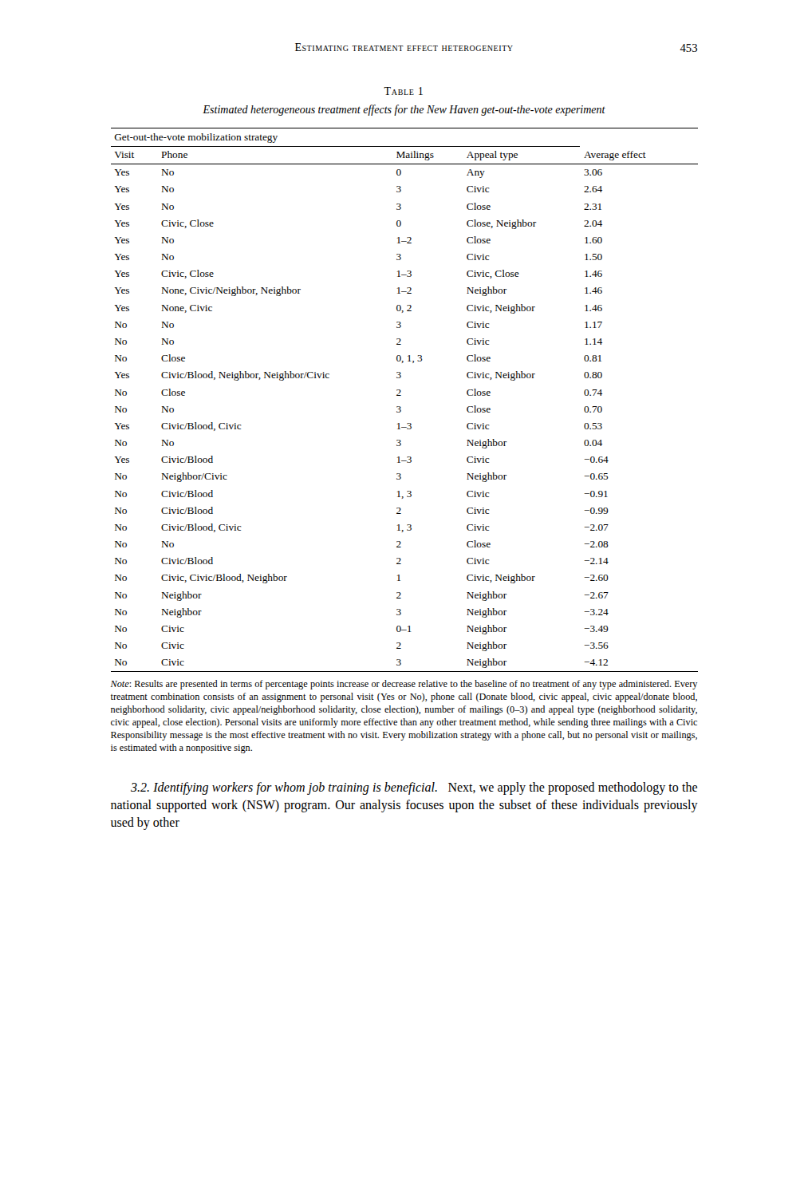Estimating treatment effect heterogeneity 453
Table 1
Estimated heterogeneous treatment effects for the New Haven get-out-the-vote experiment
| Get-out-the-vote mobilization strategy | |
| --- | --- |
| Visit | Phone | Mailings | Appeal type | Average effect |
| Yes | No | 0 | Any | 3.06 |
| Yes | No | 3 | Civic | 2.64 |
| Yes | No | 3 | Close | 2.31 |
| Yes | Civic, Close | 0 | Close, Neighbor | 2.04 |
| Yes | No | 1–2 | Close | 1.60 |
| Yes | No | 3 | Civic | 1.50 |
| Yes | Civic, Close | 1–3 | Civic, Close | 1.46 |
| Yes | None, Civic/Neighbor, Neighbor | 1–2 | Neighbor | 1.46 |
| Yes | None, Civic | 0, 2 | Civic, Neighbor | 1.46 |
| No | No | 3 | Civic | 1.17 |
| No | No | 2 | Civic | 1.14 |
| No | Close | 0, 1, 3 | Close | 0.81 |
| Yes | Civic/Blood, Neighbor, Neighbor/Civic | 3 | Civic, Neighbor | 0.80 |
| No | Close | 2 | Close | 0.74 |
| No | No | 3 | Close | 0.70 |
| Yes | Civic/Blood, Civic | 1–3 | Civic | 0.53 |
| No | No | 3 | Neighbor | 0.04 |
| Yes | Civic/Blood | 1–3 | Civic | −0.64 |
| No | Neighbor/Civic | 3 | Neighbor | −0.65 |
| No | Civic/Blood | 1, 3 | Civic | −0.91 |
| No | Civic/Blood | 2 | Civic | −0.99 |
| No | Civic/Blood, Civic | 1, 3 | Civic | −2.07 |
| No | No | 2 | Close | −2.08 |
| No | Civic/Blood | 2 | Civic | −2.14 |
| No | Civic, Civic/Blood, Neighbor | 1 | Civic, Neighbor | −2.60 |
| No | Neighbor | 2 | Neighbor | −2.67 |
| No | Neighbor | 3 | Neighbor | −3.24 |
| No | Civic | 0–1 | Neighbor | −3.49 |
| No | Civic | 2 | Neighbor | −3.56 |
| No | Civic | 3 | Neighbor | −4.12 |
Note: Results are presented in terms of percentage points increase or decrease relative to the baseline of no treatment of any type administered. Every treatment combination consists of an assignment to personal visit (Yes or No), phone call (Donate blood, civic appeal, civic appeal/donate blood, neighborhood solidarity, civic appeal/neighborhood solidarity, close election), number of mailings (0–3) and appeal type (neighborhood solidarity, civic appeal, close election). Personal visits are uniformly more effective than any other treatment method, while sending three mailings with a Civic Responsibility message is the most effective treatment with no visit. Every mobilization strategy with a phone call, but no personal visit or mailings, is estimated with a nonpositive sign.
3.2. Identifying workers for whom job training is beneficial. Next, we apply the proposed methodology to the national supported work (NSW) program. Our analysis focuses upon the subset of these individuals previously used by other